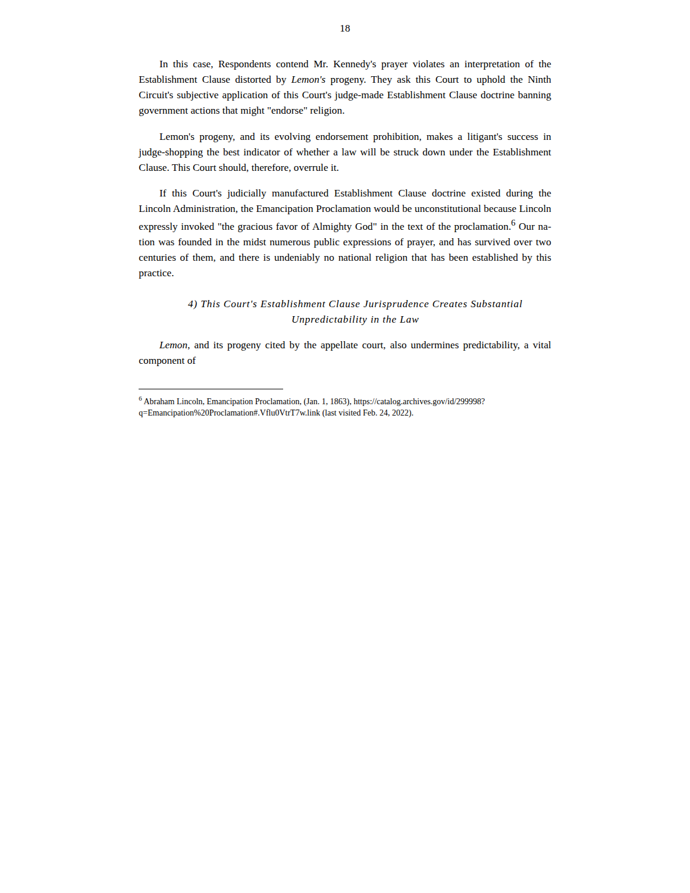18
In this case, Respondents contend Mr. Kennedy's prayer violates an interpretation of the Establishment Clause distorted by Lemon's progeny. They ask this Court to uphold the Ninth Circuit's subjective application of this Court's judge-made Establishment Clause doctrine banning government actions that might "endorse" religion.
Lemon's progeny, and its evolving endorsement prohibition, makes a litigant's success in judge-shopping the best indicator of whether a law will be struck down under the Establishment Clause. This Court should, therefore, overrule it.
If this Court's judicially manufactured Establishment Clause doctrine existed during the Lincoln Administration, the Emancipation Proclamation would be unconstitutional because Lincoln expressly invoked "the gracious favor of Almighty God" in the text of the proclamation.6 Our nation was founded in the midst numerous public expressions of prayer, and has survived over two centuries of them, and there is undeniably no national religion that has been established by this practice.
4) This Court's Establishment Clause Jurisprudence Creates Substantial Unpredictability in the Law
Lemon, and its progeny cited by the appellate court, also undermines predictability, a vital component of
6 Abraham Lincoln, Emancipation Proclamation, (Jan. 1, 1863), https://catalog.archives.gov/id/299998?q=Emancipation%20Proclamation#.Vflu0VtrT7w.link (last visited Feb. 24, 2022).